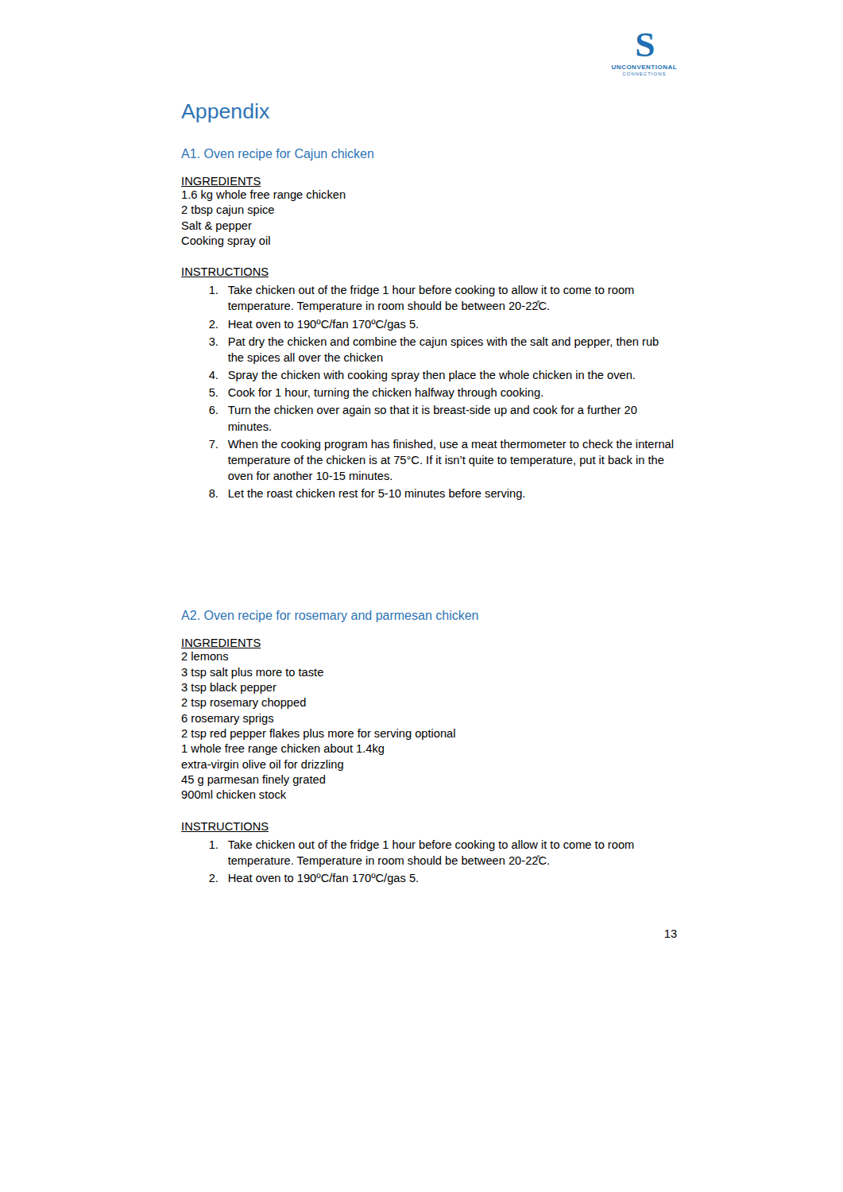S
UNCONVENTIONAL
CONNECTIONS
Appendix
A1. Oven recipe for Cajun chicken
INGREDIENTS
1.6 kg whole free range chicken
2 tbsp cajun spice
Salt & pepper
Cooking spray oil
INSTRUCTIONS
Take chicken out of the fridge 1 hour before cooking to allow it to come to room temperature. Temperature in room should be between 20-22̊C.
Heat oven to 190ºC/fan 170ºC/gas 5.
Pat dry the chicken and combine the cajun spices with the salt and pepper, then rub the spices all over the chicken
Spray the chicken with cooking spray then place the whole chicken in the oven.
Cook for 1 hour, turning the chicken halfway through cooking.
Turn the chicken over again so that it is breast-side up and cook for a further 20 minutes.
When the cooking program has finished, use a meat thermometer to check the internal temperature of the chicken is at 75°C. If it isn’t quite to temperature, put it back in the oven for another 10-15 minutes.
Let the roast chicken rest for 5-10 minutes before serving.
A2. Oven recipe for rosemary and parmesan chicken
INGREDIENTS
2 lemons
3 tsp salt plus more to taste
3 tsp black pepper
2 tsp rosemary chopped
6 rosemary sprigs
2 tsp red pepper flakes plus more for serving optional
1 whole free range chicken about 1.4kg
extra-virgin olive oil for drizzling
45 g parmesan finely grated
900ml chicken stock
INSTRUCTIONS
Take chicken out of the fridge 1 hour before cooking to allow it to come to room temperature. Temperature in room should be between 20-22̊C.
Heat oven to 190ºC/fan 170ºC/gas 5.
13